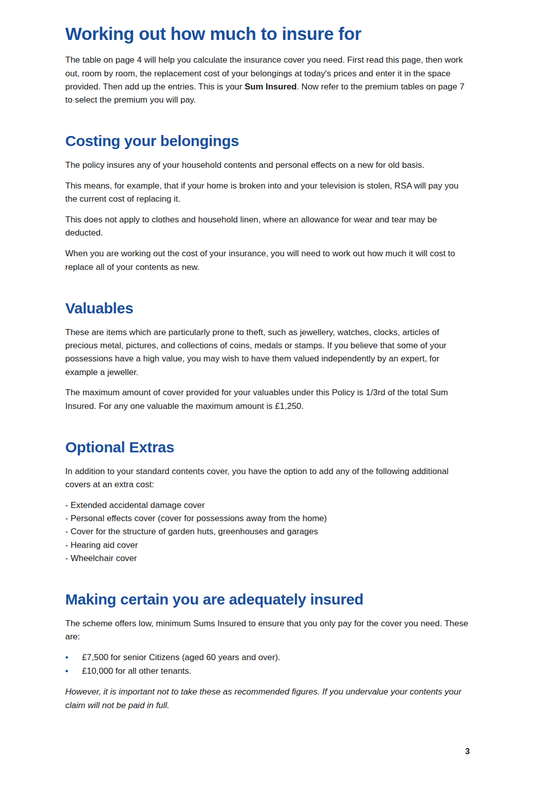Working out how much to insure for
The table on page 4 will help you calculate the insurance cover you need. First read this page, then work out, room by room, the replacement cost of your belongings at today's prices and enter it in the space provided. Then add up the entries. This is your Sum Insured. Now refer to the premium tables on page 7 to select the premium you will pay.
Costing your belongings
The policy insures any of your household contents and personal effects on a new for old basis.
This means, for example, that if your home is broken into and your television is stolen, RSA will pay you the current cost of replacing it.
This does not apply to clothes and household linen, where an allowance for wear and tear may be deducted.
When you are working out the cost of your insurance, you will need to work out how much it will cost to replace all of your contents as new.
Valuables
These are items which are particularly prone to theft, such as jewellery, watches, clocks, articles of precious metal, pictures, and collections of coins, medals or stamps. If you believe that some of your possessions have a high value, you may wish to have them valued independently by an expert, for example a jeweller.
The maximum amount of cover provided for your valuables under this Policy is 1/3rd of the total Sum Insured. For any one valuable the maximum amount is £1,250.
Optional Extras
In addition to your standard contents cover, you have the option to add any of the following additional covers at an extra cost:
Extended accidental damage cover
Personal effects cover (cover for possessions away from the home)
Cover for the structure of garden huts, greenhouses and garages
Hearing aid cover
Wheelchair cover
Making certain you are adequately insured
The scheme offers low, minimum Sums Insured to ensure that you only pay for the cover you need. These are:
£7,500 for senior Citizens (aged 60 years and over).
£10,000 for all other tenants.
However, it is important not to take these as recommended figures. If you undervalue your contents your claim will not be paid in full.
3